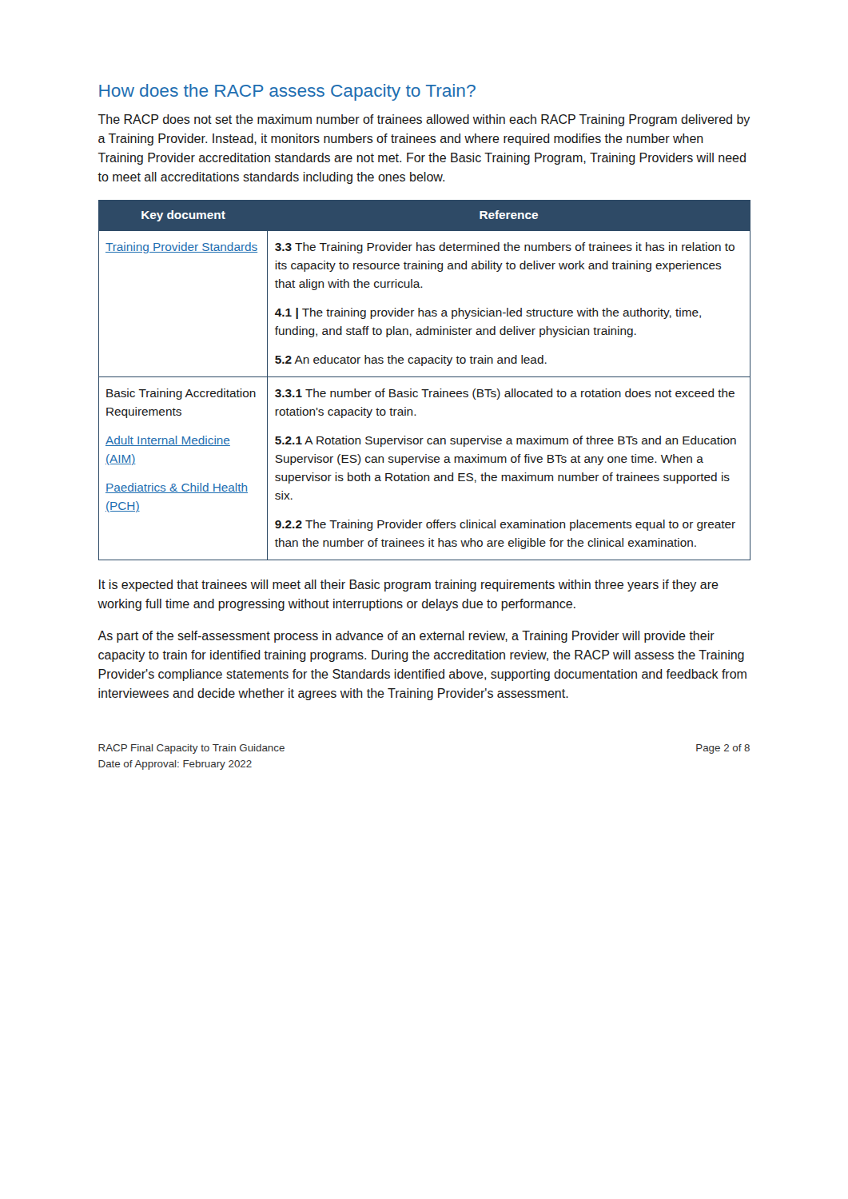How does the RACP assess Capacity to Train?
The RACP does not set the maximum number of trainees allowed within each RACP Training Program delivered by a Training Provider. Instead, it monitors numbers of trainees and where required modifies the number when Training Provider accreditation standards are not met. For the Basic Training Program, Training Providers will need to meet all accreditations standards including the ones below.
| Key document | Reference |
| --- | --- |
| Training Provider Standards | 3.3 The Training Provider has determined the numbers of trainees it has in relation to its capacity to resource training and ability to deliver work and training experiences that align with the curricula. 4.1 / The training provider has a physician-led structure with the authority, time, funding, and staff to plan, administer and deliver physician training. 5.2 An educator has the capacity to train and lead. |
| Basic Training Accreditation Requirements Adult Internal Medicine (AIM) Paediatrics & Child Health (PCH) | 3.3.1 The number of Basic Trainees (BTs) allocated to a rotation does not exceed the rotation's capacity to train. 5.2.1 A Rotation Supervisor can supervise a maximum of three BTs and an Education Supervisor (ES) can supervise a maximum of five BTs at any one time. When a supervisor is both a Rotation and ES, the maximum number of trainees supported is six. 9.2.2 The Training Provider offers clinical examination placements equal to or greater than the number of trainees it has who are eligible for the clinical examination. |
It is expected that trainees will meet all their Basic program training requirements within three years if they are working full time and progressing without interruptions or delays due to performance.
As part of the self-assessment process in advance of an external review, a Training Provider will provide their capacity to train for identified training programs. During the accreditation review, the RACP will assess the Training Provider's compliance statements for the Standards identified above, supporting documentation and feedback from interviewees and decide whether it agrees with the Training Provider's assessment.
RACP Final Capacity to Train Guidance
Date of Approval: February 2022
Page 2 of 8